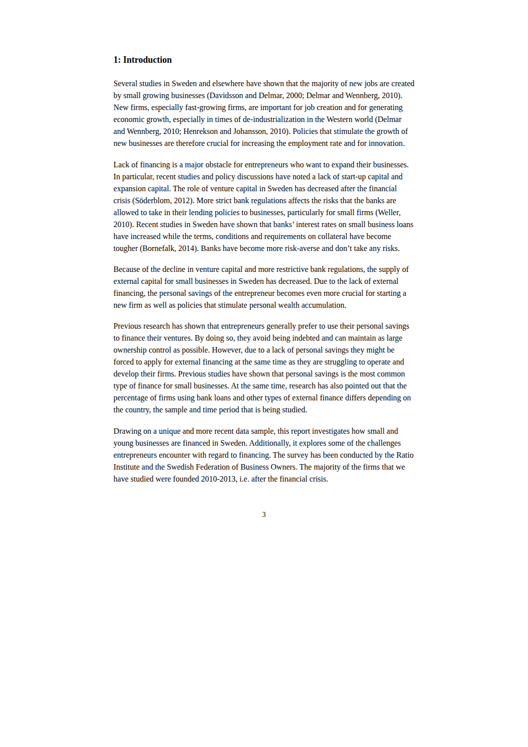1: Introduction
Several studies in Sweden and elsewhere have shown that the majority of new jobs are created by small growing businesses (Davidsson and Delmar, 2000; Delmar and Wennberg, 2010). New firms, especially fast-growing firms, are important for job creation and for generating economic growth, especially in times of de-industrialization in the Western world (Delmar and Wennberg, 2010; Henrekson and Johansson, 2010). Policies that stimulate the growth of new businesses are therefore crucial for increasing the employment rate and for innovation.
Lack of financing is a major obstacle for entrepreneurs who want to expand their businesses. In particular, recent studies and policy discussions have noted a lack of start-up capital and expansion capital. The role of venture capital in Sweden has decreased after the financial crisis (Söderblom, 2012). More strict bank regulations affects the risks that the banks are allowed to take in their lending policies to businesses, particularly for small firms (Weller, 2010). Recent studies in Sweden have shown that banks’ interest rates on small business loans have increased while the terms, conditions and requirements on collateral have become tougher (Bornefalk, 2014). Banks have become more risk-averse and don’t take any risks.
Because of the decline in venture capital and more restrictive bank regulations, the supply of external capital for small businesses in Sweden has decreased. Due to the lack of external financing, the personal savings of the entrepreneur becomes even more crucial for starting a new firm as well as policies that stimulate personal wealth accumulation.
Previous research has shown that entrepreneurs generally prefer to use their personal savings to finance their ventures. By doing so, they avoid being indebted and can maintain as large ownership control as possible. However, due to a lack of personal savings they might be forced to apply for external financing at the same time as they are struggling to operate and develop their firms. Previous studies have shown that personal savings is the most common type of finance for small businesses. At the same time, research has also pointed out that the percentage of firms using bank loans and other types of external finance differs depending on the country, the sample and time period that is being studied.
Drawing on a unique and more recent data sample, this report investigates how small and young businesses are financed in Sweden. Additionally, it explores some of the challenges entrepreneurs encounter with regard to financing. The survey has been conducted by the Ratio Institute and the Swedish Federation of Business Owners. The majority of the firms that we have studied were founded 2010-2013, i.e. after the financial crisis.
3